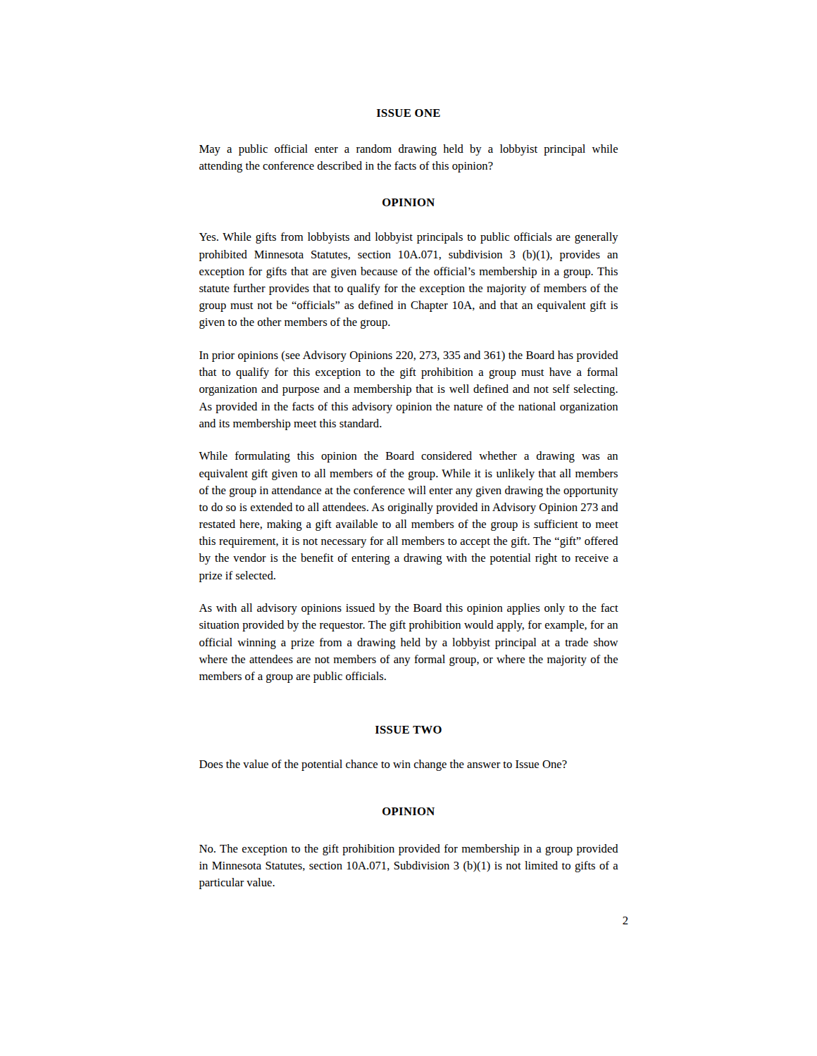ISSUE ONE
May a public official enter a random drawing held by a lobbyist principal while attending the conference described in the facts of this opinion?
OPINION
Yes. While gifts from lobbyists and lobbyist principals to public officials are generally prohibited Minnesota Statutes, section 10A.071, subdivision 3 (b)(1), provides an exception for gifts that are given because of the official’s membership in a group. This statute further provides that to qualify for the exception the majority of members of the group must not be “officials” as defined in Chapter 10A, and that an equivalent gift is given to the other members of the group.
In prior opinions (see Advisory Opinions 220, 273, 335 and 361) the Board has provided that to qualify for this exception to the gift prohibition a group must have a formal organization and purpose and a membership that is well defined and not self selecting. As provided in the facts of this advisory opinion the nature of the national organization and its membership meet this standard.
While formulating this opinion the Board considered whether a drawing was an equivalent gift given to all members of the group. While it is unlikely that all members of the group in attendance at the conference will enter any given drawing the opportunity to do so is extended to all attendees. As originally provided in Advisory Opinion 273 and restated here, making a gift available to all members of the group is sufficient to meet this requirement, it is not necessary for all members to accept the gift. The “gift” offered by the vendor is the benefit of entering a drawing with the potential right to receive a prize if selected.
As with all advisory opinions issued by the Board this opinion applies only to the fact situation provided by the requestor. The gift prohibition would apply, for example, for an official winning a prize from a drawing held by a lobbyist principal at a trade show where the attendees are not members of any formal group, or where the majority of the members of a group are public officials.
ISSUE TWO
Does the value of the potential chance to win change the answer to Issue One?
OPINION
No. The exception to the gift prohibition provided for membership in a group provided in Minnesota Statutes, section 10A.071, Subdivision 3 (b)(1) is not limited to gifts of a particular value.
2